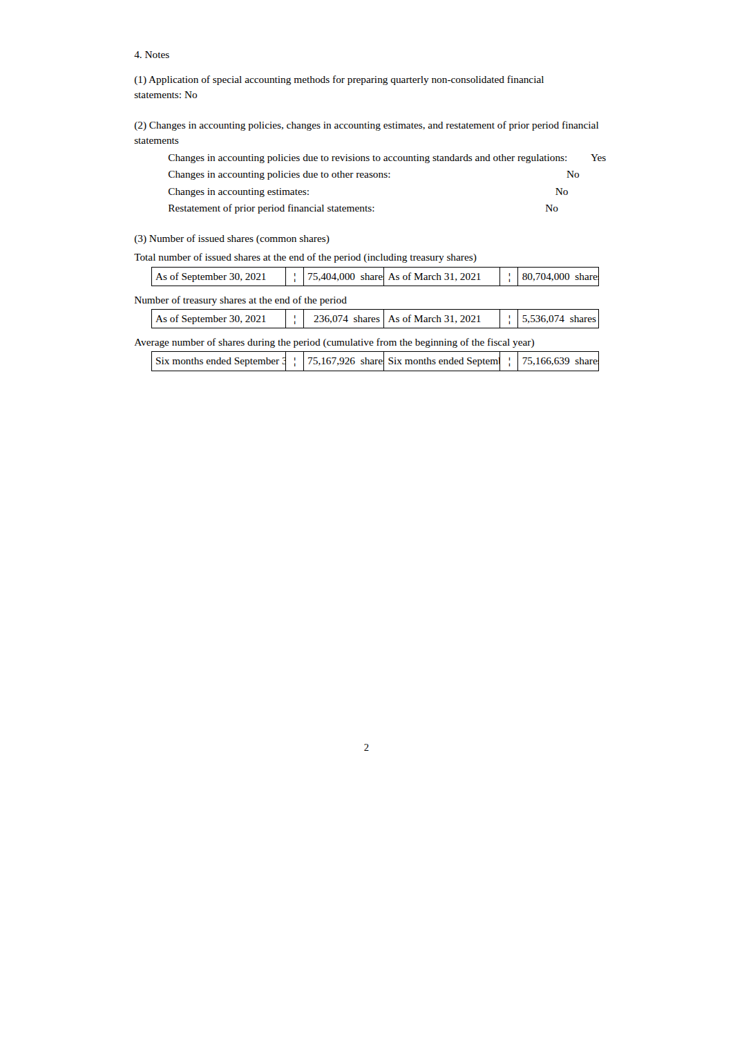4. Notes
(1) Application of special accounting methods for preparing quarterly non-consolidated financial statements: No
(2) Changes in accounting policies, changes in accounting estimates, and restatement of prior period financial statements
Changes in accounting policies due to revisions to accounting standards and other regulations: Yes
Changes in accounting policies due to other reasons: No
Changes in accounting estimates: No
Restatement of prior period financial statements: No
(3) Number of issued shares (common shares)
Total number of issued shares at the end of the period (including treasury shares)
| As of September 30, 2021 | ¦ | 75,404,000 shares | As of March 31, 2021 | ¦ | 80,704,000 shares |
Number of treasury shares at the end of the period
| As of September 30, 2021 | ¦ | 236,074 shares | As of March 31, 2021 | ¦ | 5,536,074 shares |
Average number of shares during the period (cumulative from the beginning of the fiscal year)
| Six months ended September 30, 2021 | ¦ | 75,167,926 shares | Six months ended September 30, 2020 | ¦ | 75,166,639 shares |
2